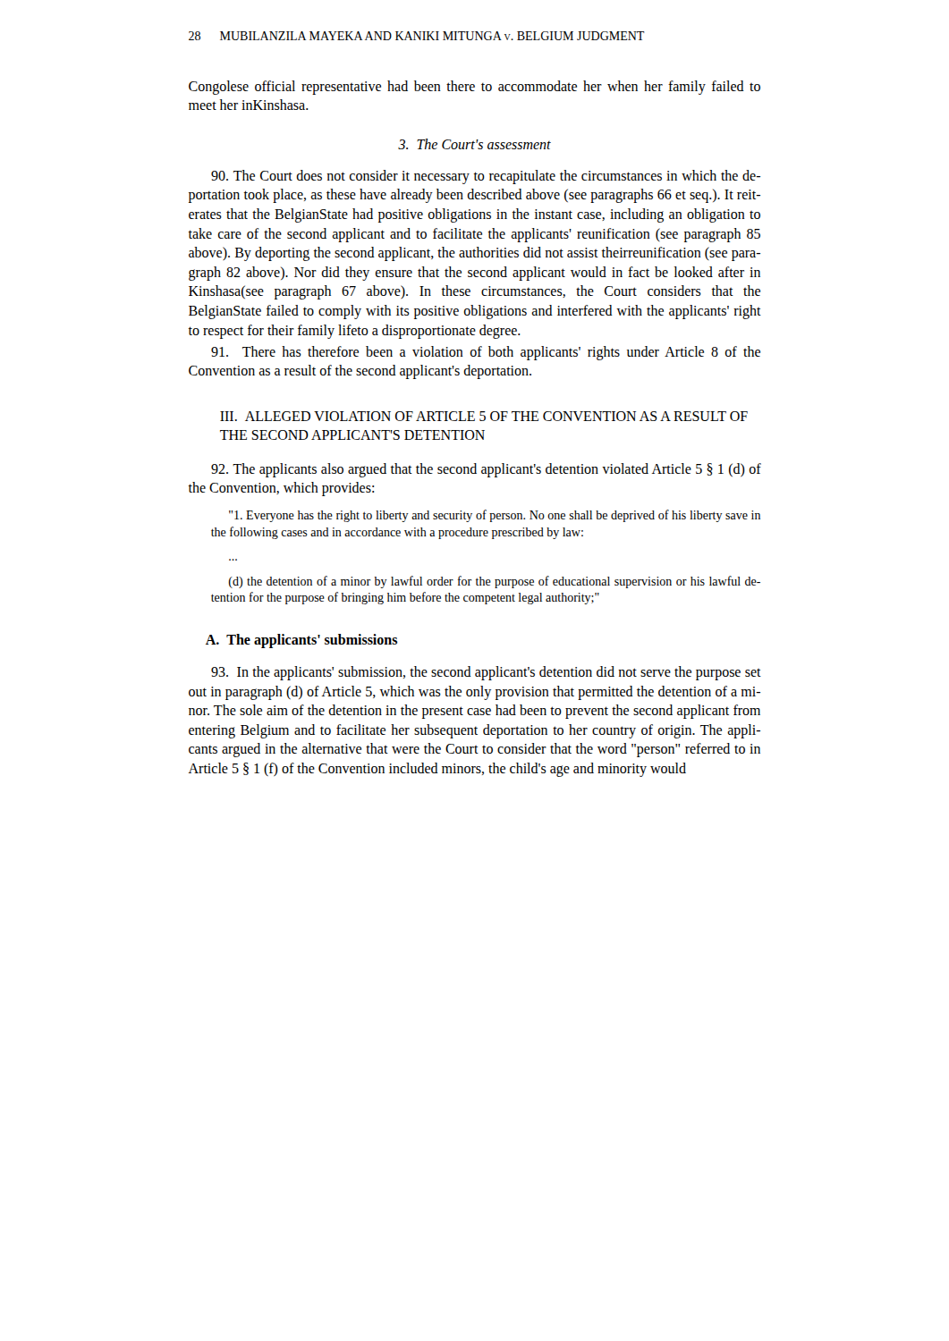28 MUBILANZILA MAYEKA AND KANIKI MITUNGA v. BELGIUM JUDGMENT
Congolese official representative had been there to accommodate her when her family failed to meet her inKinshasa.
3. The Court's assessment
90. The Court does not consider it necessary to recapitulate the circumstances in which the deportation took place, as these have already been described above (see paragraphs 66 et seq.). It reiterates that the BelgianState had positive obligations in the instant case, including an obligation to take care of the second applicant and to facilitate the applicants' reunification (see paragraph 85 above). By deporting the second applicant, the authorities did not assist theirreunification (see paragraph 82 above). Nor did they ensure that the second applicant would in fact be looked after in Kinshasa(see paragraph 67 above). In these circumstances, the Court considers that the BelgianState failed to comply with its positive obligations and interfered with the applicants' right to respect for their family lifeto a disproportionate degree.
91. There has therefore been a violation of both applicants' rights under Article 8 of the Convention as a result of the second applicant's deportation.
III. Alleged violation of Article 5 of the Convention as a result of the second applicant's detention
92. The applicants also argued that the second applicant's detention violated Article 5 § 1 (d) of the Convention, which provides:
"1. Everyone has the right to liberty and security of person. No one shall be deprived of his liberty save in the following cases and in accordance with a procedure prescribed by law:
...
(d) the detention of a minor by lawful order for the purpose of educational supervision or his lawful detention for the purpose of bringing him before the competent legal authority;"
A. The applicants' submissions
93. In the applicants' submission, the second applicant's detention did not serve the purpose set out in paragraph (d) of Article 5, which was the only provision that permitted the detention of a minor. The sole aim of the detention in the present case had been to prevent the second applicant from entering Belgium and to facilitate her subsequent deportation to her country of origin. The applicants argued in the alternative that were the Court to consider that the word "person" referred to in Article 5 § 1 (f) of the Convention included minors, the child's age and minority would